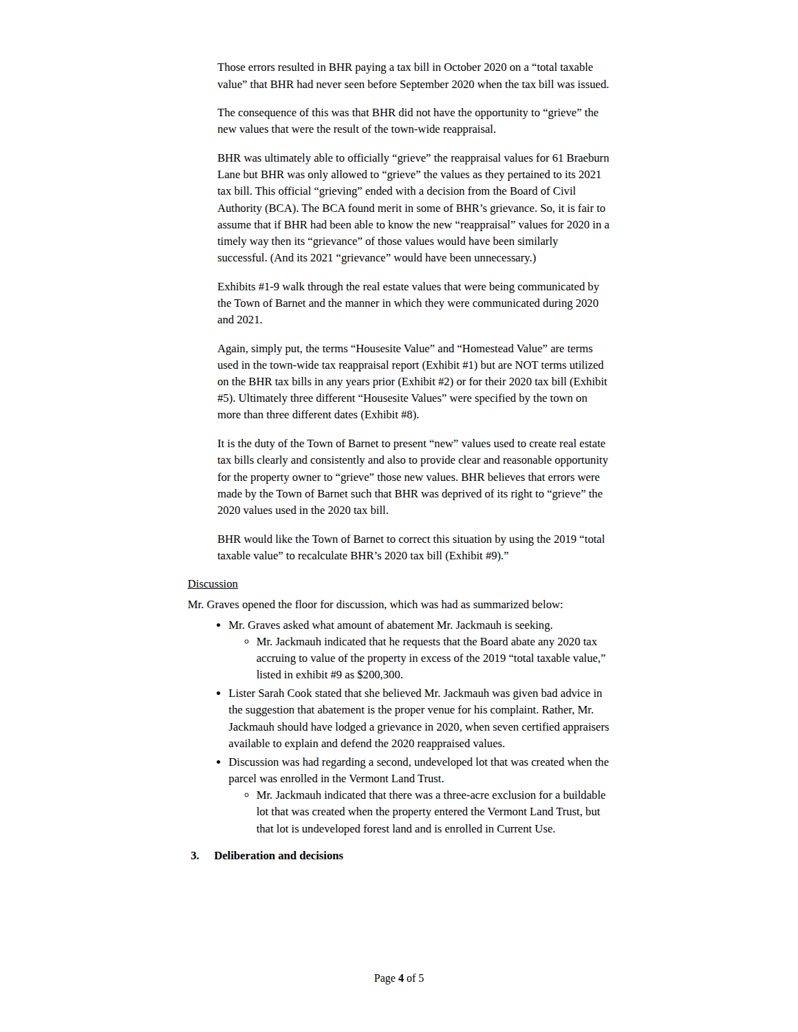Those errors resulted in BHR paying a tax bill in October 2020 on a “total taxable value” that BHR had never seen before September 2020 when the tax bill was issued.
The consequence of this was that BHR did not have the opportunity to “grieve” the new values that were the result of the town-wide reappraisal.
BHR was ultimately able to officially “grieve” the reappraisal values for 61 Braeburn Lane but BHR was only allowed to “grieve” the values as they pertained to its 2021 tax bill. This official “grieving” ended with a decision from the Board of Civil Authority (BCA). The BCA found merit in some of BHR’s grievance. So, it is fair to assume that if BHR had been able to know the new “reappraisal” values for 2020 in a timely way then its “grievance” of those values would have been similarly successful. (And its 2021 “grievance” would have been unnecessary.)
Exhibits #1-9 walk through the real estate values that were being communicated by the Town of Barnet and the manner in which they were communicated during 2020 and 2021.
Again, simply put, the terms “Housesite Value” and “Homestead Value” are terms used in the town-wide tax reappraisal report (Exhibit #1) but are NOT terms utilized on the BHR tax bills in any years prior (Exhibit #2) or for their 2020 tax bill (Exhibit #5). Ultimately three different “Housesite Values” were specified by the town on more than three different dates (Exhibit #8).
It is the duty of the Town of Barnet to present “new” values used to create real estate tax bills clearly and consistently and also to provide clear and reasonable opportunity for the property owner to “grieve” those new values. BHR believes that errors were made by the Town of Barnet such that BHR was deprived of its right to “grieve” the 2020 values used in the 2020 tax bill.
BHR would like the Town of Barnet to correct this situation by using the 2019 “total taxable value” to recalculate BHR’s 2020 tax bill (Exhibit #9).”
Discussion
Mr. Graves opened the floor for discussion, which was had as summarized below:
Mr. Graves asked what amount of abatement Mr. Jackmauh is seeking.
Mr. Jackmauh indicated that he requests that the Board abate any 2020 tax accruing to value of the property in excess of the 2019 “total taxable value,” listed in exhibit #9 as $200,300.
Lister Sarah Cook stated that she believed Mr. Jackmauh was given bad advice in the suggestion that abatement is the proper venue for his complaint. Rather, Mr. Jackmauh should have lodged a grievance in 2020, when seven certified appraisers available to explain and defend the 2020 reappraised values.
Discussion was had regarding a second, undeveloped lot that was created when the parcel was enrolled in the Vermont Land Trust.
Mr. Jackmauh indicated that there was a three-acre exclusion for a buildable lot that was created when the property entered the Vermont Land Trust, but that lot is undeveloped forest land and is enrolled in Current Use.
Deliberation and decisions
Page 4 of 5